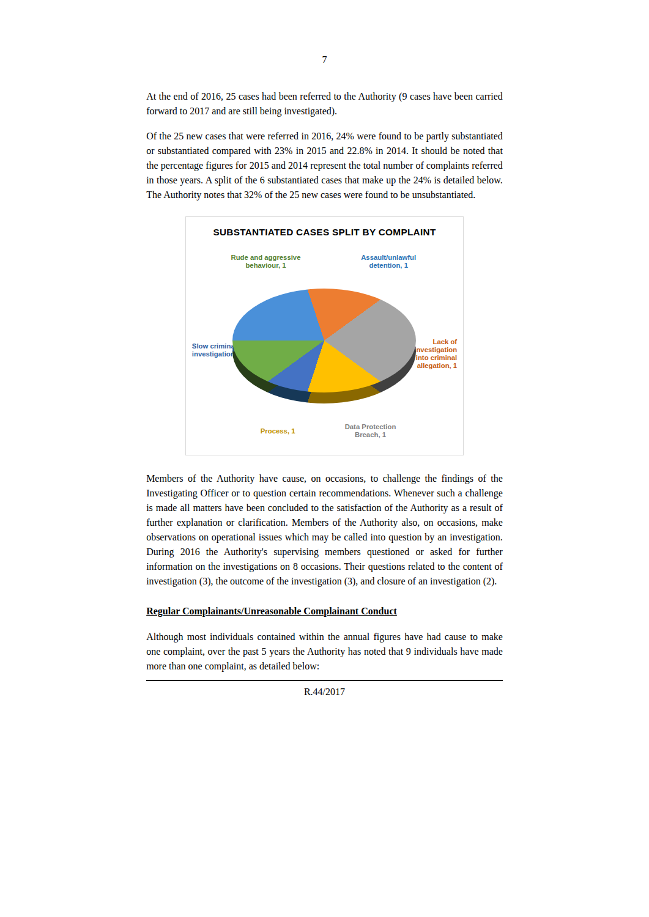7
At the end of 2016, 25 cases had been referred to the Authority (9 cases have been carried forward to 2017 and are still being investigated).
Of the 25 new cases that were referred in 2016, 24% were found to be partly substantiated or substantiated compared with 23% in 2015 and 22.8% in 2014. It should be noted that the percentage figures for 2015 and 2014 represent the total number of complaints referred in those years. A split of the 6 substantiated cases that make up the 24% is detailed below. The Authority notes that 32% of the 25 new cases were found to be unsubstantiated.
SUBSTANTIATED CASES SPLIT BY COMPLAINT
Rude and aggressive
behaviour, 1
Assault/unlawful
detention, 1
Lack of investigation
into criminal
allegation, 1
Data Protection
Breach, 1
Process, 1
Slow criminal
investigation, 1
Members of the Authority have cause, on occasions, to challenge the findings of the Investigating Officer or to question certain recommendations. Whenever such a challenge is made all matters have been concluded to the satisfaction of the Authority as a result of further explanation or clarification. Members of the Authority also, on occasions, make observations on operational issues which may be called into question by an investigation. During 2016 the Authority's supervising members questioned or asked for further information on the investigations on 8 occasions. Their questions related to the content of investigation (3), the outcome of the investigation (3), and closure of an investigation (2).
Regular Complainants/Unreasonable Complainant Conduct
Although most individuals contained within the annual figures have had cause to make one complaint, over the past 5 years the Authority has noted that 9 individuals have made more than one complaint, as detailed below:
R.44/2017